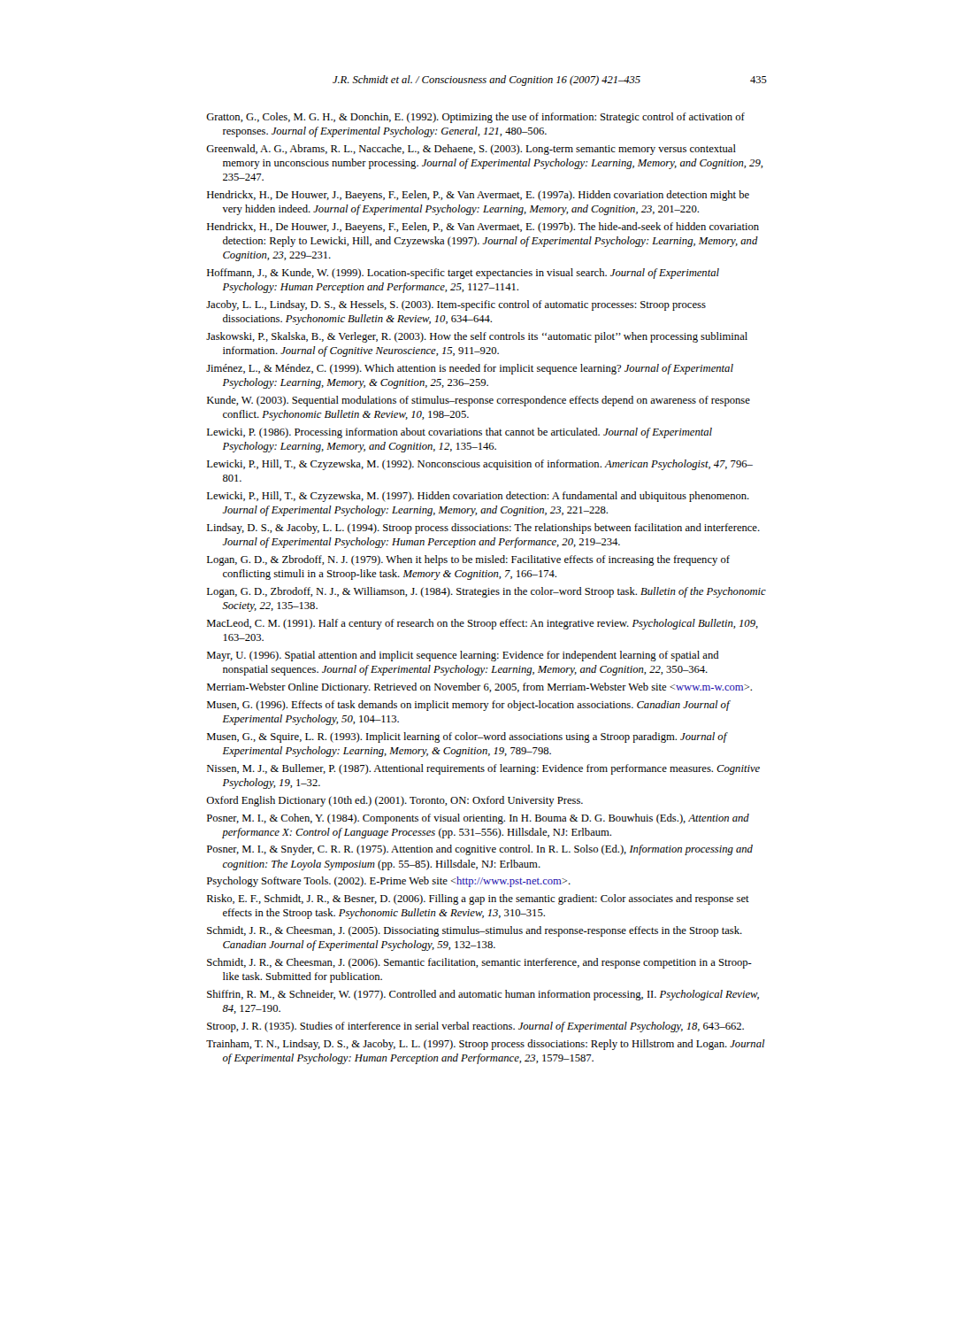J.R. Schmidt et al. / Consciousness and Cognition 16 (2007) 421–435 435
Gratton, G., Coles, M. G. H., & Donchin, E. (1992). Optimizing the use of information: Strategic control of activation of responses. Journal of Experimental Psychology: General, 121, 480–506.
Greenwald, A. G., Abrams, R. L., Naccache, L., & Dehaene, S. (2003). Long-term semantic memory versus contextual memory in unconscious number processing. Journal of Experimental Psychology: Learning, Memory, and Cognition, 29, 235–247.
Hendrickx, H., De Houwer, J., Baeyens, F., Eelen, P., & Van Avermaet, E. (1997a). Hidden covariation detection might be very hidden indeed. Journal of Experimental Psychology: Learning, Memory, and Cognition, 23, 201–220.
Hendrickx, H., De Houwer, J., Baeyens, F., Eelen, P., & Van Avermaet, E. (1997b). The hide-and-seek of hidden covariation detection: Reply to Lewicki, Hill, and Czyzewska (1997). Journal of Experimental Psychology: Learning, Memory, and Cognition, 23, 229–231.
Hoffmann, J., & Kunde, W. (1999). Location-specific target expectancies in visual search. Journal of Experimental Psychology: Human Perception and Performance, 25, 1127–1141.
Jacoby, L. L., Lindsay, D. S., & Hessels, S. (2003). Item-specific control of automatic processes: Stroop process dissociations. Psychonomic Bulletin & Review, 10, 634–644.
Jaskowski, P., Skalska, B., & Verleger, R. (2003). How the self controls its ‘‘automatic pilot’’ when processing subliminal information. Journal of Cognitive Neuroscience, 15, 911–920.
Jiménez, L., & Méndez, C. (1999). Which attention is needed for implicit sequence learning? Journal of Experimental Psychology: Learning, Memory, & Cognition, 25, 236–259.
Kunde, W. (2003). Sequential modulations of stimulus–response correspondence effects depend on awareness of response conflict. Psychonomic Bulletin & Review, 10, 198–205.
Lewicki, P. (1986). Processing information about covariations that cannot be articulated. Journal of Experimental Psychology: Learning, Memory, and Cognition, 12, 135–146.
Lewicki, P., Hill, T., & Czyzewska, M. (1992). Nonconscious acquisition of information. American Psychologist, 47, 796–801.
Lewicki, P., Hill, T., & Czyzewska, M. (1997). Hidden covariation detection: A fundamental and ubiquitous phenomenon. Journal of Experimental Psychology: Learning, Memory, and Cognition, 23, 221–228.
Lindsay, D. S., & Jacoby, L. L. (1994). Stroop process dissociations: The relationships between facilitation and interference. Journal of Experimental Psychology: Human Perception and Performance, 20, 219–234.
Logan, G. D., & Zbrodoff, N. J. (1979). When it helps to be misled: Facilitative effects of increasing the frequency of conflicting stimuli in a Stroop-like task. Memory & Cognition, 7, 166–174.
Logan, G. D., Zbrodoff, N. J., & Williamson, J. (1984). Strategies in the color–word Stroop task. Bulletin of the Psychonomic Society, 22, 135–138.
MacLeod, C. M. (1991). Half a century of research on the Stroop effect: An integrative review. Psychological Bulletin, 109, 163–203.
Mayr, U. (1996). Spatial attention and implicit sequence learning: Evidence for independent learning of spatial and nonspatial sequences. Journal of Experimental Psychology: Learning, Memory, and Cognition, 22, 350–364.
Merriam-Webster Online Dictionary. Retrieved on November 6, 2005, from Merriam-Webster Web site <www.m-w.com>.
Musen, G. (1996). Effects of task demands on implicit memory for object-location associations. Canadian Journal of Experimental Psychology, 50, 104–113.
Musen, G., & Squire, L. R. (1993). Implicit learning of color–word associations using a Stroop paradigm. Journal of Experimental Psychology: Learning, Memory, & Cognition, 19, 789–798.
Nissen, M. J., & Bullemer, P. (1987). Attentional requirements of learning: Evidence from performance measures. Cognitive Psychology, 19, 1–32.
Oxford English Dictionary (10th ed.) (2001). Toronto, ON: Oxford University Press.
Posner, M. I., & Cohen, Y. (1984). Components of visual orienting. In H. Bouma & D. G. Bouwhuis (Eds.), Attention and performance X: Control of Language Processes (pp. 531–556). Hillsdale, NJ: Erlbaum.
Posner, M. I., & Snyder, C. R. R. (1975). Attention and cognitive control. In R. L. Solso (Ed.), Information processing and cognition: The Loyola Symposium (pp. 55–85). Hillsdale, NJ: Erlbaum.
Psychology Software Tools. (2002). E-Prime Web site <http://www.pst-net.com>.
Risko, E. F., Schmidt, J. R., & Besner, D. (2006). Filling a gap in the semantic gradient: Color associates and response set effects in the Stroop task. Psychonomic Bulletin & Review, 13, 310–315.
Schmidt, J. R., & Cheesman, J. (2005). Dissociating stimulus–stimulus and response-response effects in the Stroop task. Canadian Journal of Experimental Psychology, 59, 132–138.
Schmidt, J. R., & Cheesman, J. (2006). Semantic facilitation, semantic interference, and response competition in a Stroop-like task. Submitted for publication.
Shiffrin, R. M., & Schneider, W. (1977). Controlled and automatic human information processing, II. Psychological Review, 84, 127–190.
Stroop, J. R. (1935). Studies of interference in serial verbal reactions. Journal of Experimental Psychology, 18, 643–662.
Trainham, T. N., Lindsay, D. S., & Jacoby, L. L. (1997). Stroop process dissociations: Reply to Hillstrom and Logan. Journal of Experimental Psychology: Human Perception and Performance, 23, 1579–1587.